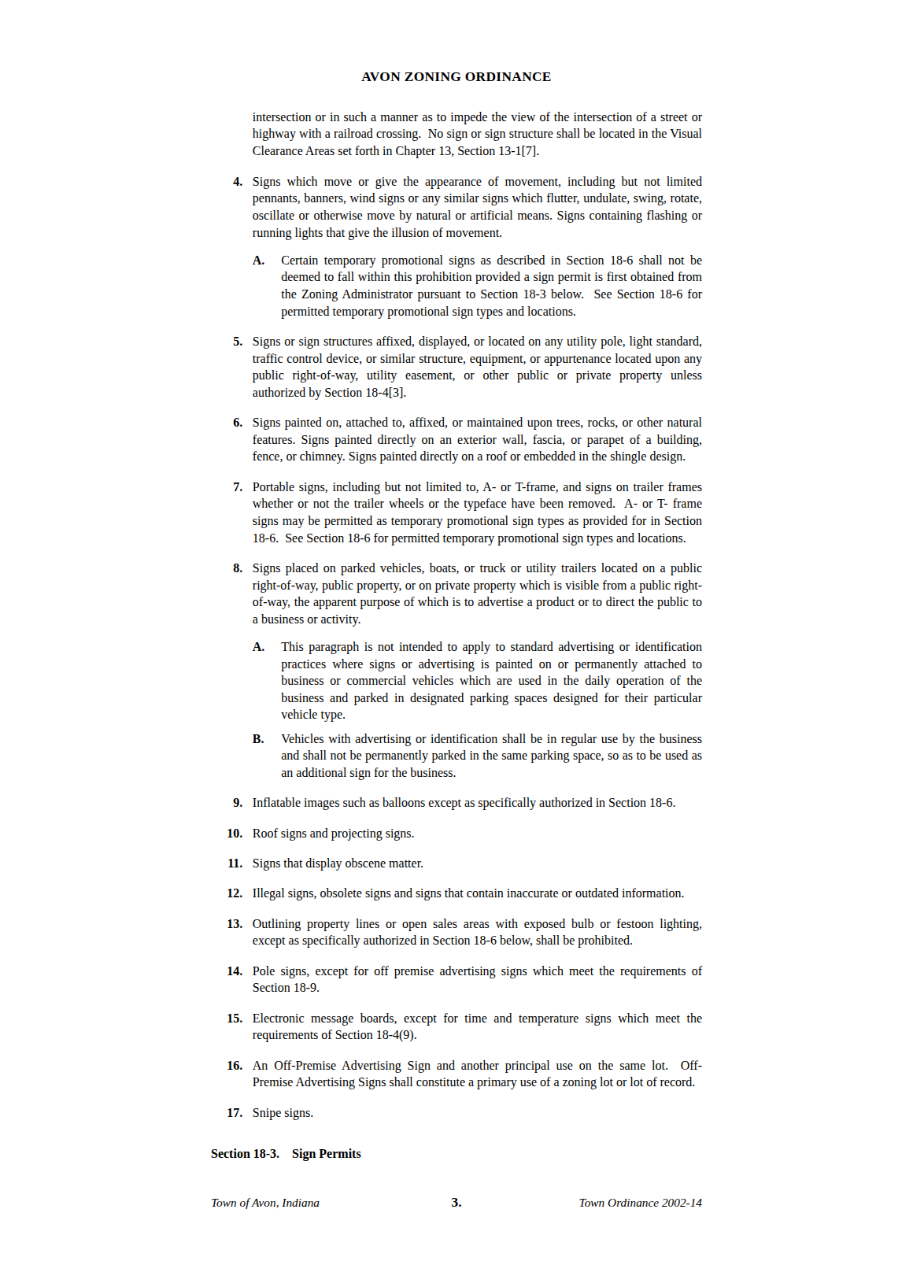AVON ZONING ORDINANCE
intersection or in such a manner as to impede the view of the intersection of a street or highway with a railroad crossing. No sign or sign structure shall be located in the Visual Clearance Areas set forth in Chapter 13, Section 13-1[7].
Signs which move or give the appearance of movement, including but not limited pennants, banners, wind signs or any similar signs which flutter, undulate, swing, rotate, oscillate or otherwise move by natural or artificial means. Signs containing flashing or running lights that give the illusion of movement.
Certain temporary promotional signs as described in Section 18-6 shall not be deemed to fall within this prohibition provided a sign permit is first obtained from the Zoning Administrator pursuant to Section 18-3 below. See Section 18-6 for permitted temporary promotional sign types and locations.
Signs or sign structures affixed, displayed, or located on any utility pole, light standard, traffic control device, or similar structure, equipment, or appurtenance located upon any public right-of-way, utility easement, or other public or private property unless authorized by Section 18-4[3].
Signs painted on, attached to, affixed, or maintained upon trees, rocks, or other natural features. Signs painted directly on an exterior wall, fascia, or parapet of a building, fence, or chimney. Signs painted directly on a roof or embedded in the shingle design.
Portable signs, including but not limited to, A- or T-frame, and signs on trailer frames whether or not the trailer wheels or the typeface have been removed. A- or T- frame signs may be permitted as temporary promotional sign types as provided for in Section 18-6. See Section 18-6 for permitted temporary promotional sign types and locations.
Signs placed on parked vehicles, boats, or truck or utility trailers located on a public right-of-way, public property, or on private property which is visible from a public right-of-way, the apparent purpose of which is to advertise a product or to direct the public to a business or activity.
This paragraph is not intended to apply to standard advertising or identification practices where signs or advertising is painted on or permanently attached to business or commercial vehicles which are used in the daily operation of the business and parked in designated parking spaces designed for their particular vehicle type.
Vehicles with advertising or identification shall be in regular use by the business and shall not be permanently parked in the same parking space, so as to be used as an additional sign for the business.
Inflatable images such as balloons except as specifically authorized in Section 18-6.
Roof signs and projecting signs.
Signs that display obscene matter.
Illegal signs, obsolete signs and signs that contain inaccurate or outdated information.
Outlining property lines or open sales areas with exposed bulb or festoon lighting, except as specifically authorized in Section 18-6 below, shall be prohibited.
Pole signs, except for off premise advertising signs which meet the requirements of Section 18-9.
Electronic message boards, except for time and temperature signs which meet the requirements of Section 18-4(9).
An Off-Premise Advertising Sign and another principal use on the same lot. Off-Premise Advertising Signs shall constitute a primary use of a zoning lot or lot of record.
Snipe signs.
Section 18-3. Sign Permits
Town of Avon, Indiana
3.
Town Ordinance 2002-14